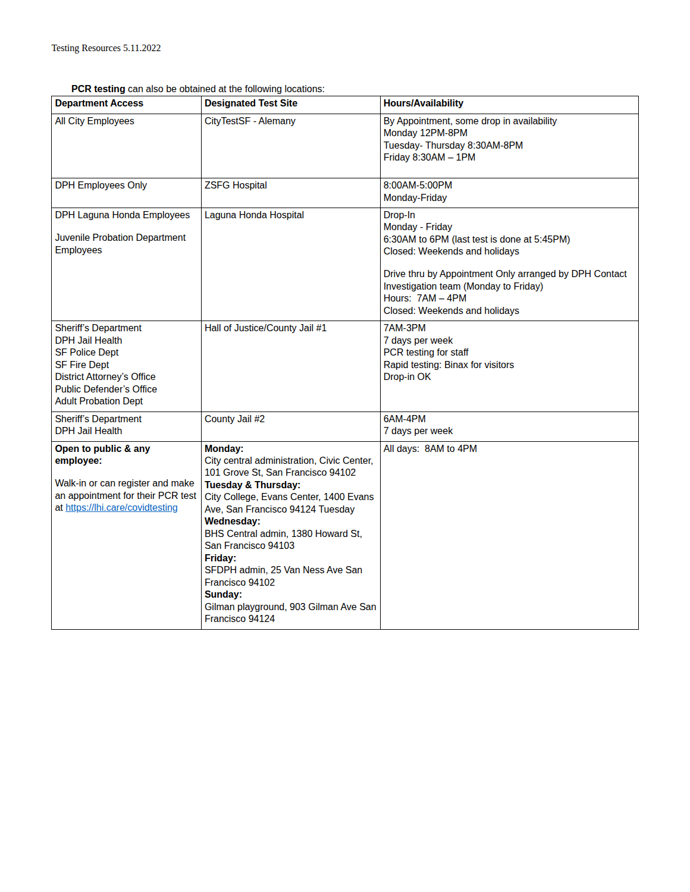Testing Resources 5.11.2022
PCR testing can also be obtained at the following locations:
| Department Access | Designated Test Site | Hours/Availability |
| --- | --- | --- |
| All City Employees | CityTestSF - Alemany | By Appointment, some drop in availability Monday 12PM-8PM Tuesday- Thursday 8:30AM-8PM Friday 8:30AM – 1PM |
| DPH Employees Only | ZSFG Hospital | 8:00AM-5:00PM Monday-Friday |
| DPH Laguna Honda Employees Juvenile Probation Department Employees | Laguna Honda Hospital | Drop-In Monday - Friday 6:30AM to 6PM (last test is done at 5:45PM) Closed: Weekends and holidays Drive thru by Appointment Only arranged by DPH Contact Investigation team (Monday to Friday) Hours: 7AM – 4PM Closed: Weekends and holidays |
| Sheriff’s Department DPH Jail Health SF Police Dept SF Fire Dept District Attorney’s Office Public Defender’s Office Adult Probation Dept | Hall of Justice/County Jail #1 | 7AM-3PM 7 days per week PCR testing for staff Rapid testing: Binax for visitors Drop-in OK |
| Sheriff’s Department DPH Jail Health | County Jail #2 | 6AM-4PM 7 days per week |
| Open to public & any employee: Walk-in or can register and make an appointment for their PCR test at https://lhi.care/covidtesting | Monday: City central administration, Civic Center, 101 Grove St, San Francisco 94102 Tuesday & Thursday: City College, Evans Center, 1400 Evans Ave, San Francisco 94124 Tuesday Wednesday: BHS Central admin, 1380 Howard St, San Francisco 94103 Friday: SFDPH admin, 25 Van Ness Ave San Francisco 94102 Sunday: Gilman playground, 903 Gilman Ave San Francisco 94124 | All days: 8AM to 4PM |